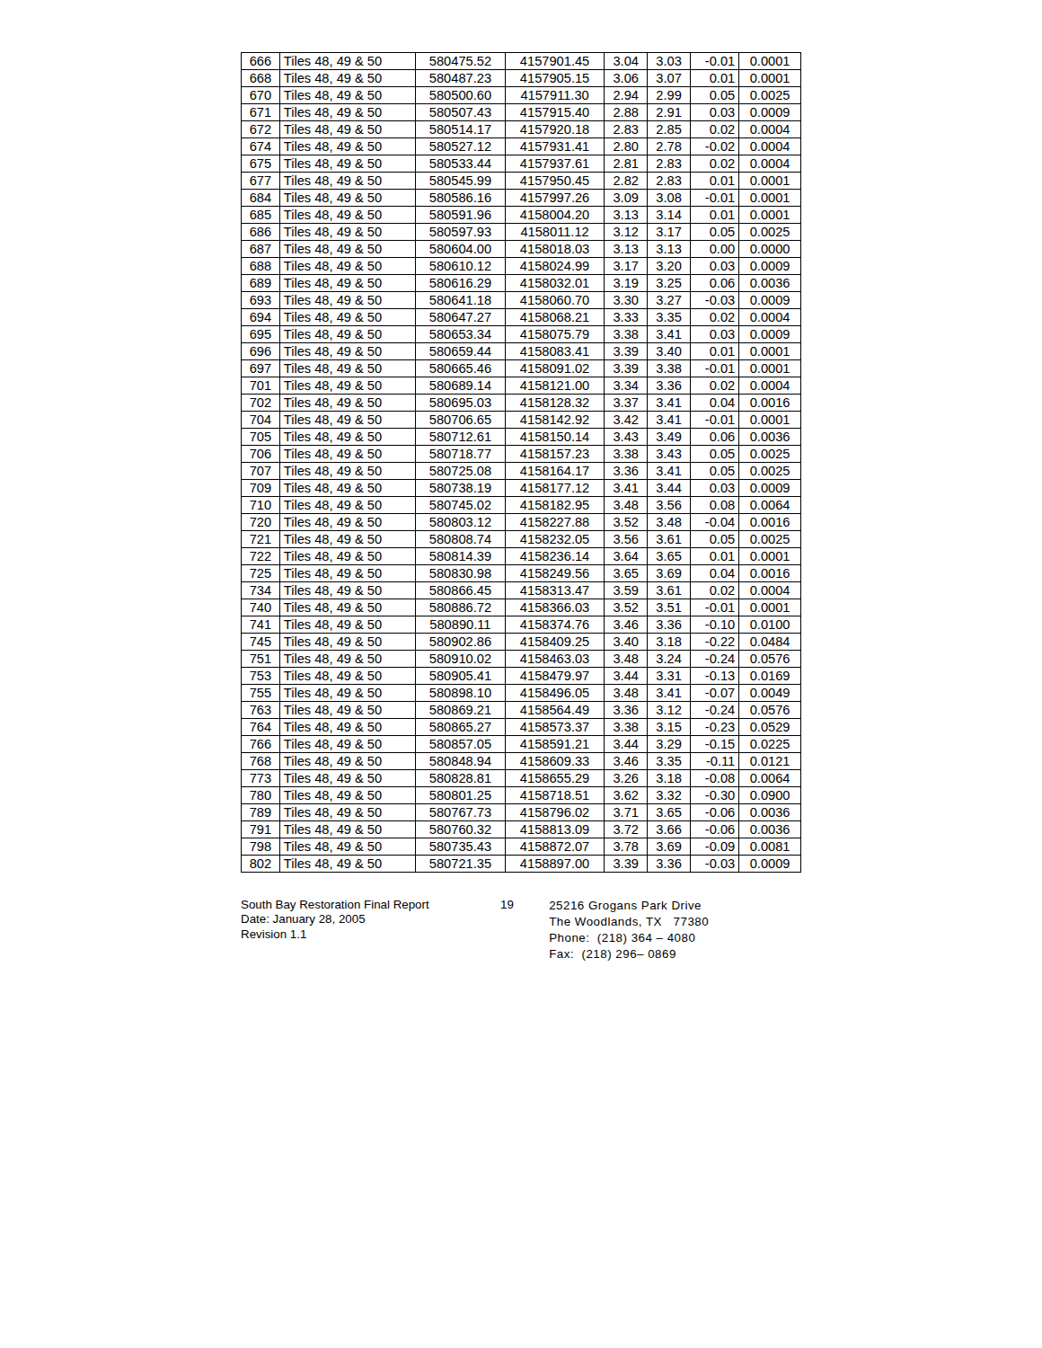| 666 | Tiles 48, 49 & 50 | 580475.52 | 4157901.45 | 3.04 | 3.03 | -0.01 | 0.0001 |
| 668 | Tiles 48, 49 & 50 | 580487.23 | 4157905.15 | 3.06 | 3.07 | 0.01 | 0.0001 |
| 670 | Tiles 48, 49 & 50 | 580500.60 | 4157911.30 | 2.94 | 2.99 | 0.05 | 0.0025 |
| 671 | Tiles 48, 49 & 50 | 580507.43 | 4157915.40 | 2.88 | 2.91 | 0.03 | 0.0009 |
| 672 | Tiles 48, 49 & 50 | 580514.17 | 4157920.18 | 2.83 | 2.85 | 0.02 | 0.0004 |
| 674 | Tiles 48, 49 & 50 | 580527.12 | 4157931.41 | 2.80 | 2.78 | -0.02 | 0.0004 |
| 675 | Tiles 48, 49 & 50 | 580533.44 | 4157937.61 | 2.81 | 2.83 | 0.02 | 0.0004 |
| 677 | Tiles 48, 49 & 50 | 580545.99 | 4157950.45 | 2.82 | 2.83 | 0.01 | 0.0001 |
| 684 | Tiles 48, 49 & 50 | 580586.16 | 4157997.26 | 3.09 | 3.08 | -0.01 | 0.0001 |
| 685 | Tiles 48, 49 & 50 | 580591.96 | 4158004.20 | 3.13 | 3.14 | 0.01 | 0.0001 |
| 686 | Tiles 48, 49 & 50 | 580597.93 | 4158011.12 | 3.12 | 3.17 | 0.05 | 0.0025 |
| 687 | Tiles 48, 49 & 50 | 580604.00 | 4158018.03 | 3.13 | 3.13 | 0.00 | 0.0000 |
| 688 | Tiles 48, 49 & 50 | 580610.12 | 4158024.99 | 3.17 | 3.20 | 0.03 | 0.0009 |
| 689 | Tiles 48, 49 & 50 | 580616.29 | 4158032.01 | 3.19 | 3.25 | 0.06 | 0.0036 |
| 693 | Tiles 48, 49 & 50 | 580641.18 | 4158060.70 | 3.30 | 3.27 | -0.03 | 0.0009 |
| 694 | Tiles 48, 49 & 50 | 580647.27 | 4158068.21 | 3.33 | 3.35 | 0.02 | 0.0004 |
| 695 | Tiles 48, 49 & 50 | 580653.34 | 4158075.79 | 3.38 | 3.41 | 0.03 | 0.0009 |
| 696 | Tiles 48, 49 & 50 | 580659.44 | 4158083.41 | 3.39 | 3.40 | 0.01 | 0.0001 |
| 697 | Tiles 48, 49 & 50 | 580665.46 | 4158091.02 | 3.39 | 3.38 | -0.01 | 0.0001 |
| 701 | Tiles 48, 49 & 50 | 580689.14 | 4158121.00 | 3.34 | 3.36 | 0.02 | 0.0004 |
| 702 | Tiles 48, 49 & 50 | 580695.03 | 4158128.32 | 3.37 | 3.41 | 0.04 | 0.0016 |
| 704 | Tiles 48, 49 & 50 | 580706.65 | 4158142.92 | 3.42 | 3.41 | -0.01 | 0.0001 |
| 705 | Tiles 48, 49 & 50 | 580712.61 | 4158150.14 | 3.43 | 3.49 | 0.06 | 0.0036 |
| 706 | Tiles 48, 49 & 50 | 580718.77 | 4158157.23 | 3.38 | 3.43 | 0.05 | 0.0025 |
| 707 | Tiles 48, 49 & 50 | 580725.08 | 4158164.17 | 3.36 | 3.41 | 0.05 | 0.0025 |
| 709 | Tiles 48, 49 & 50 | 580738.19 | 4158177.12 | 3.41 | 3.44 | 0.03 | 0.0009 |
| 710 | Tiles 48, 49 & 50 | 580745.02 | 4158182.95 | 3.48 | 3.56 | 0.08 | 0.0064 |
| 720 | Tiles 48, 49 & 50 | 580803.12 | 4158227.88 | 3.52 | 3.48 | -0.04 | 0.0016 |
| 721 | Tiles 48, 49 & 50 | 580808.74 | 4158232.05 | 3.56 | 3.61 | 0.05 | 0.0025 |
| 722 | Tiles 48, 49 & 50 | 580814.39 | 4158236.14 | 3.64 | 3.65 | 0.01 | 0.0001 |
| 725 | Tiles 48, 49 & 50 | 580830.98 | 4158249.56 | 3.65 | 3.69 | 0.04 | 0.0016 |
| 734 | Tiles 48, 49 & 50 | 580866.45 | 4158313.47 | 3.59 | 3.61 | 0.02 | 0.0004 |
| 740 | Tiles 48, 49 & 50 | 580886.72 | 4158366.03 | 3.52 | 3.51 | -0.01 | 0.0001 |
| 741 | Tiles 48, 49 & 50 | 580890.11 | 4158374.76 | 3.46 | 3.36 | -0.10 | 0.0100 |
| 745 | Tiles 48, 49 & 50 | 580902.86 | 4158409.25 | 3.40 | 3.18 | -0.22 | 0.0484 |
| 751 | Tiles 48, 49 & 50 | 580910.02 | 4158463.03 | 3.48 | 3.24 | -0.24 | 0.0576 |
| 753 | Tiles 48, 49 & 50 | 580905.41 | 4158479.97 | 3.44 | 3.31 | -0.13 | 0.0169 |
| 755 | Tiles 48, 49 & 50 | 580898.10 | 4158496.05 | 3.48 | 3.41 | -0.07 | 0.0049 |
| 763 | Tiles 48, 49 & 50 | 580869.21 | 4158564.49 | 3.36 | 3.12 | -0.24 | 0.0576 |
| 764 | Tiles 48, 49 & 50 | 580865.27 | 4158573.37 | 3.38 | 3.15 | -0.23 | 0.0529 |
| 766 | Tiles 48, 49 & 50 | 580857.05 | 4158591.21 | 3.44 | 3.29 | -0.15 | 0.0225 |
| 768 | Tiles 48, 49 & 50 | 580848.94 | 4158609.33 | 3.46 | 3.35 | -0.11 | 0.0121 |
| 773 | Tiles 48, 49 & 50 | 580828.81 | 4158655.29 | 3.26 | 3.18 | -0.08 | 0.0064 |
| 780 | Tiles 48, 49 & 50 | 580801.25 | 4158718.51 | 3.62 | 3.32 | -0.30 | 0.0900 |
| 789 | Tiles 48, 49 & 50 | 580767.73 | 4158796.02 | 3.71 | 3.65 | -0.06 | 0.0036 |
| 791 | Tiles 48, 49 & 50 | 580760.32 | 4158813.09 | 3.72 | 3.66 | -0.06 | 0.0036 |
| 798 | Tiles 48, 49 & 50 | 580735.43 | 4158872.07 | 3.78 | 3.69 | -0.09 | 0.0081 |
| 802 | Tiles 48, 49 & 50 | 580721.35 | 4158897.00 | 3.39 | 3.36 | -0.03 | 0.0009 |
South Bay Restoration Final Report
Date: January 28, 2005
Revision 1.1
19
25216 Grogans Park Drive
The Woodlands, TX 77380
Phone: (218) 364 – 4080
Fax: (218) 296– 0869